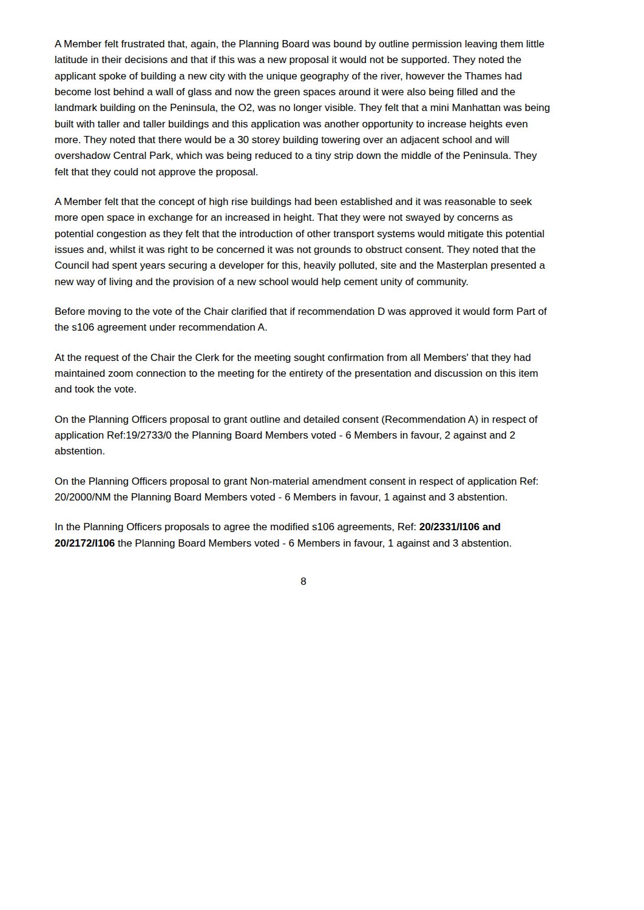A Member felt frustrated that, again, the Planning Board was bound by outline permission leaving them little latitude in their decisions and that if this was a new proposal it would not be supported. They noted the applicant spoke of building a new city with the unique geography of the river, however the Thames had become lost behind a wall of glass and now the green spaces around it were also being filled and the landmark building on the Peninsula, the O2, was no longer visible. They felt that a mini Manhattan was being built with taller and taller buildings and this application was another opportunity to increase heights even more. They noted that there would be a 30 storey building towering over an adjacent school and will overshadow Central Park, which was being reduced to a tiny strip down the middle of the Peninsula. They felt that they could not approve the proposal.
A Member felt that the concept of high rise buildings had been established and it was reasonable to seek more open space in exchange for an increased in height. That they were not swayed by concerns as potential congestion as they felt that the introduction of other transport systems would mitigate this potential issues and, whilst it was right to be concerned it was not grounds to obstruct consent. They noted that the Council had spent years securing a developer for this, heavily polluted, site and the Masterplan presented a new way of living and the provision of a new school would help cement unity of community.
Before moving to the vote of the Chair clarified that if recommendation D was approved it would form Part of the s106 agreement under recommendation A.
At the request of the Chair the Clerk for the meeting sought confirmation from all Members' that they had maintained zoom connection to the meeting for the entirety of the presentation and discussion on this item and took the vote.
On the Planning Officers proposal to grant outline and detailed consent (Recommendation A) in respect of application Ref:19/2733/0 the Planning Board Members voted - 6 Members in favour, 2 against and 2 abstention.
On the Planning Officers proposal to grant Non-material amendment consent in respect of application Ref: 20/2000/NM the Planning Board Members voted - 6 Members in favour, 1 against and 3 abstention.
In the Planning Officers proposals to agree the modified s106 agreements, Ref: 20/2331/I106 and 20/2172/I106 the Planning Board Members voted - 6 Members in favour, 1 against and 3 abstention.
8